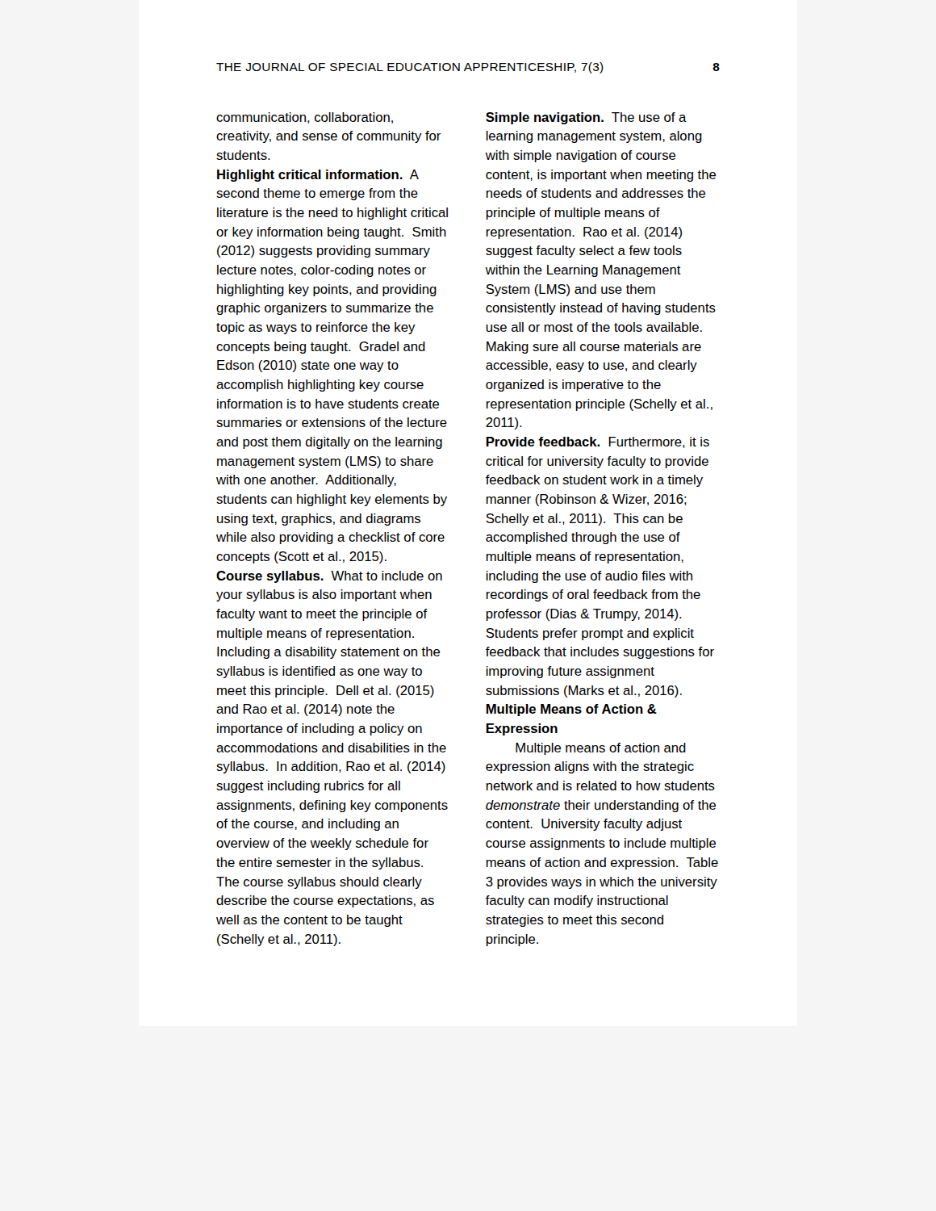The Journal of Special Education Apprenticeship, 7(3) 8
communication, collaboration, creativity, and sense of community for students.
Highlight critical information.
A second theme to emerge from the literature is the need to highlight critical or key information being taught. Smith (2012) suggests providing summary lecture notes, color-coding notes or highlighting key points, and providing graphic organizers to summarize the topic as ways to reinforce the key concepts being taught. Gradel and Edson (2010) state one way to accomplish highlighting key course information is to have students create summaries or extensions of the lecture and post them digitally on the learning management system (LMS) to share with one another. Additionally, students can highlight key elements by using text, graphics, and diagrams while also providing a checklist of core concepts (Scott et al., 2015).
Course syllabus.
What to include on your syllabus is also important when faculty want to meet the principle of multiple means of representation. Including a disability statement on the syllabus is identified as one way to meet this principle. Dell et al. (2015) and Rao et al. (2014) note the importance of including a policy on accommodations and disabilities in the syllabus. In addition, Rao et al. (2014) suggest including rubrics for all assignments, defining key components of the course, and including an overview of the weekly schedule for the entire semester in the syllabus. The course syllabus should clearly describe the course expectations, as well as the content to be taught (Schelly et al., 2011).
Simple navigation.
The use of a learning management system, along with simple navigation of course content, is important when meeting the needs of students and addresses the principle of multiple means of representation. Rao et al. (2014) suggest faculty select a few tools within the Learning Management System (LMS) and use them consistently instead of having students use all or most of the tools available. Making sure all course materials are accessible, easy to use, and clearly organized is imperative to the representation principle (Schelly et al., 2011).
Provide feedback.
Furthermore, it is critical for university faculty to provide feedback on student work in a timely manner (Robinson & Wizer, 2016; Schelly et al., 2011). This can be accomplished through the use of multiple means of representation, including the use of audio files with recordings of oral feedback from the professor (Dias & Trumpy, 2014). Students prefer prompt and explicit feedback that includes suggestions for improving future assignment submissions (Marks et al., 2016).
Multiple Means of Action & Expression
Multiple means of action and expression aligns with the strategic network and is related to how students demonstrate their understanding of the content. University faculty adjust course assignments to include multiple means of action and expression. Table 3 provides ways in which the university faculty can modify instructional strategies to meet this second principle.